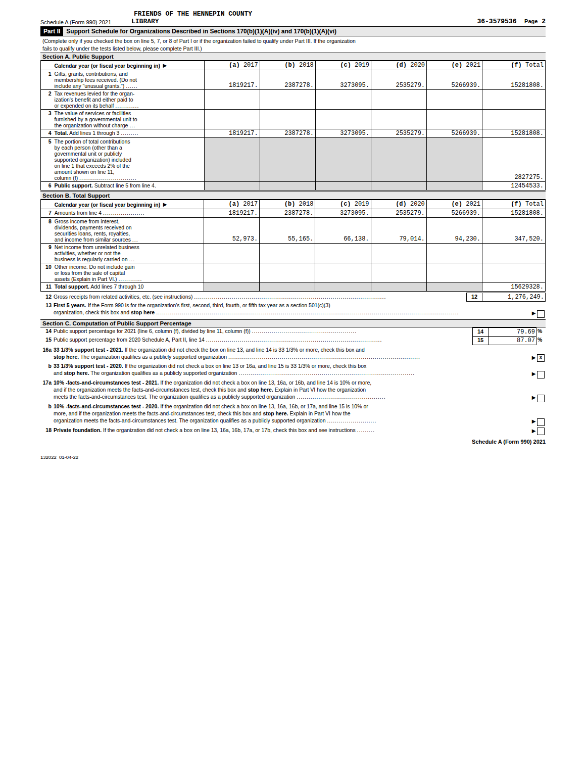FRIENDS OF THE HENNEPIN COUNTY
Schedule A (Form 990) 2021
LIBRARY
36-3579536 Page 2
Part II
Support Schedule for Organizations Described in Sections 170(b)(1)(A)(iv) and 170(b)(1)(A)(vi)
(Complete only if you checked the box on line 5, 7, or 8 of Part I or if the organization failed to qualify under Part III. If the organization
fails to qualify under the tests listed below, please complete Part III.)
Section A. Public Support
| | Calendar year (or fiscal year beginning in) ► | (a) 2017 | (b) 2018 | (c) 2019 | (d) 2020 | (e) 2021 | (f) Total |
| 1 | Gifts, grants, contributions, and membership fees received. (Do not include any "unusual grants.") ...... | 1819217. | 2387278. | 3273095. | 2535279. | 5266939. | 15281808. |
| 2 | Tax revenues levied for the organ- ization's benefit and either paid to or expended on its behalf ............ | | | | | | |
| 3 | The value of services or facilities furnished by a governmental unit to the organization without charge ... | | | | | | |
| 4 | Total. Add lines 1 through 3 ......... | 1819217. | 2387278. | 3273095. | 2535279. | 5266939. | 15281808. |
| 5 | The portion of total contributions by each person (other than a governmental unit or publicly supported organization) included on line 1 that exceeds 2% of the amount shown on line 11, column (f) ............................. | | | | | | 2827275. |
| 6 | Public support. Subtract line 5 from line 4. | | | | | | 12454533. |
Section B. Total Support
| | Calendar year (or fiscal year beginning in) ► | (a) 2017 | (b) 2018 | (c) 2019 | (d) 2020 | (e) 2021 | (f) Total |
| 7 | Amounts from line 4 ..................... | 1819217. | 2387278. | 3273095. | 2535279. | 5266939. | 15281808. |
| 8 | Gross income from interest, dividends, payments received on securities loans, rents, royalties, and income from similar sources ... | 52,973. | 55,165. | 66,138. | 79,014. | 94,230. | 347,520. |
| 9 | Net income from unrelated business activities, whether or not the business is regularly carried on ... | | | | | | |
| 10 | Other income. Do not include gain or loss from the sale of capital assets (Explain in Part VI.) ............ | | | | | | |
| 11 | Total support. Add lines 7 through 10 | | | | | | 15629328. |
| 12 | Gross receipts from related activities, etc. (see instructions) ................................................................................................. | 12 | 1,276,249. |
| 13 | First 5 years. If the Form 990 is for the organization's first, second, third, fourth, or fifth tax year as a section 501(c)(3) | |
| | organization, check this box and stop here ......................................................................................................................................................... | ► |
Section C. Computation of Public Support Percentage
| 14 | Public support percentage for 2021 (line 6, column (f), divided by line 11, column (f)) ..................................................... | 14 | 79.69 | % |
| 15 | Public support percentage from 2020 Schedule A, Part II, line 14 ......................................................................................... | 15 | 87.07 | % |
| 16a | 33 1/3% support test - 2021. If the organization did not check the box on line 13, and line 14 is 33 1/3% or more, check this box and |
| | stop here. The organization qualifies as a publicly supported organization ................................................................................................. | ► X |
| b | 33 1/3% support test - 2020. If the organization did not check a box on line 13 or 16a, and line 15 is 33 1/3% or more, check this box |
| | and stop here. The organization qualifies as a publicly supported organization ......................................................................................... | ► |
| 17a | 10% -facts-and-circumstances test - 2021. If the organization did not check a box on line 13, 16a, or 16b, and line 14 is 10% or more, |
| | and if the organization meets the facts-and-circumstances test, check this box and stop here. Explain in Part VI how the organization |
| | meets the facts-and-circumstances test. The organization qualifies as a publicly supported organization ............................................. | ► |
| b | 10% -facts-and-circumstances test - 2020. If the organization did not check a box on line 13, 16a, 16b, or 17a, and line 15 is 10% or |
| | more, and if the organization meets the facts-and-circumstances test, check this box and stop here. Explain in Part VI how the |
| | organization meets the facts-and-circumstances test. The organization qualifies as a publicly supported organization ......................... | ► |
| 18 | Private foundation. If the organization did not check a box on line 13, 16a, 16b, 17a, or 17b, check this box and see instructions ......... | ► |
Schedule A (Form 990) 2021
132022 01-04-22